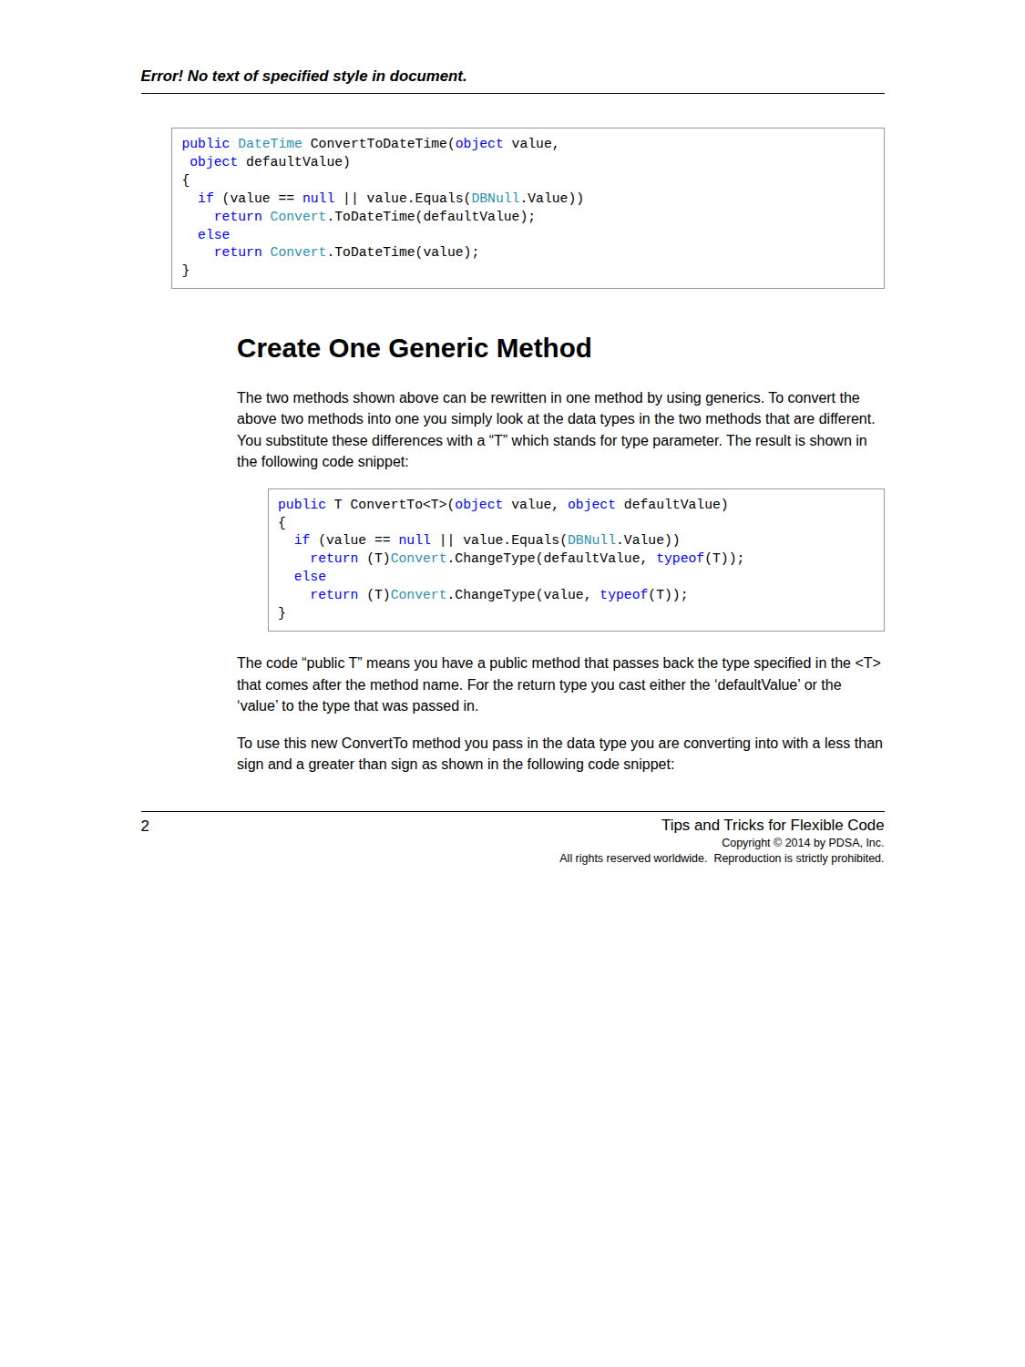Error! No text of specified style in document.
public DateTime ConvertToDateTime(object value,
 object defaultValue)
{
  if (value == null || value.Equals(DBNull.Value))
    return Convert.ToDateTime(defaultValue);
  else
    return Convert.ToDateTime(value);
}
Create One Generic Method
The two methods shown above can be rewritten in one method by using generics. To convert the above two methods into one you simply look at the data types in the two methods that are different. You substitute these differences with a “T” which stands for type parameter. The result is shown in the following code snippet:
public T ConvertTo<T>(object value, object defaultValue)
{
  if (value == null || value.Equals(DBNull.Value))
    return (T)Convert.ChangeType(defaultValue, typeof(T));
  else
    return (T)Convert.ChangeType(value, typeof(T));
}
The code “public T” means you have a public method that passes back the type specified in the <T> that comes after the method name. For the return type you cast either the ‘defaultValue’ or the ‘value’ to the type that was passed in.
To use this new ConvertTo method you pass in the data type you are converting into with a less than sign and a greater than sign as shown in the following code snippet:
2
Tips and Tricks for Flexible Code
Copyright © 2014 by PDSA, Inc.
All rights reserved worldwide. Reproduction is strictly prohibited.